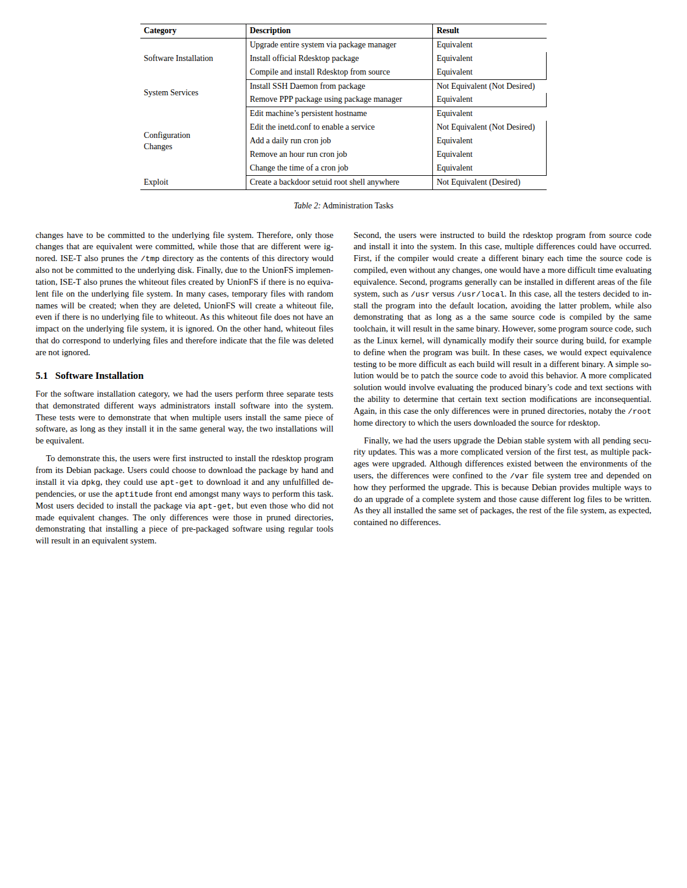| Category | Description | Result |
| --- | --- | --- |
| Software Installation | Upgrade entire system via package manager | Equivalent |
| Install official Rdesktop package | Equivalent |
| Compile and install Rdesktop from source | Equivalent |
| System Services | Install SSH Daemon from package | Not Equivalent (Not Desired) |
| Remove PPP package using package manager | Equivalent |
| Configuration Changes | Edit machine’s persistent hostname | Equivalent |
| Edit the inetd.conf to enable a service | Not Equivalent (Not Desired) |
| Add a daily run cron job | Equivalent |
| Remove an hour run cron job | Equivalent |
| Change the time of a cron job | Equivalent |
| Exploit | Create a backdoor setuid root shell anywhere | Not Equivalent (Desired) |
Table 2: Administration Tasks
changes have to be committed to the underlying file system. Therefore, only those changes that are equivalent were committed, while those that are different were ignored. ISE-T also prunes the /tmp directory as the contents of this directory would also not be committed to the underlying disk. Finally, due to the UnionFS implementation, ISE-T also prunes the whiteout files created by UnionFS if there is no equivalent file on the underlying file system. In many cases, temporary files with random names will be created; when they are deleted, UnionFS will create a whiteout file, even if there is no underlying file to whiteout. As this whiteout file does not have an impact on the underlying file system, it is ignored. On the other hand, whiteout files that do correspond to underlying files and therefore indicate that the file was deleted are not ignored.
5.1 Software Installation
For the software installation category, we had the users perform three separate tests that demonstrated different ways administrators install software into the system. These tests were to demonstrate that when multiple users install the same piece of software, as long as they install it in the same general way, the two installations will be equivalent.
To demonstrate this, the users were first instructed to install the rdesktop program from its Debian package. Users could choose to download the package by hand and install it via dpkg, they could use apt-get to download it and any unfulfilled dependencies, or use the aptitude front end amongst many ways to perform this task. Most users decided to install the package via apt-get, but even those who did not made equivalent changes. The only differences were those in pruned directories, demonstrating that installing a piece of pre-packaged software using regular tools will result in an equivalent system.
Second, the users were instructed to build the rdesktop program from source code and install it into the system. In this case, multiple differences could have occurred. First, if the compiler would create a different binary each time the source code is compiled, even without any changes, one would have a more difficult time evaluating equivalence. Second, programs generally can be installed in different areas of the file system, such as /usr versus /usr/local. In this case, all the testers decided to install the program into the default location, avoiding the latter problem, while also demonstrating that as long as a the same source code is compiled by the same toolchain, it will result in the same binary. However, some program source code, such as the Linux kernel, will dynamically modify their source during build, for example to define when the program was built. In these cases, we would expect equivalence testing to be more difficult as each build will result in a different binary. A simple solution would be to patch the source code to avoid this behavior. A more complicated solution would involve evaluating the produced binary’s code and text sections with the ability to determine that certain text section modifications are inconsequential. Again, in this case the only differences were in pruned directories, notaby the /root home directory to which the users downloaded the source for rdesktop.
Finally, we had the users upgrade the Debian stable system with all pending security updates. This was a more complicated version of the first test, as multiple packages were upgraded. Although differences existed between the environments of the users, the differences were confined to the /var file system tree and depended on how they performed the upgrade. This is because Debian provides multiple ways to do an upgrade of a complete system and those cause different log files to be written. As they all installed the same set of packages, the rest of the file system, as expected, contained no differences.